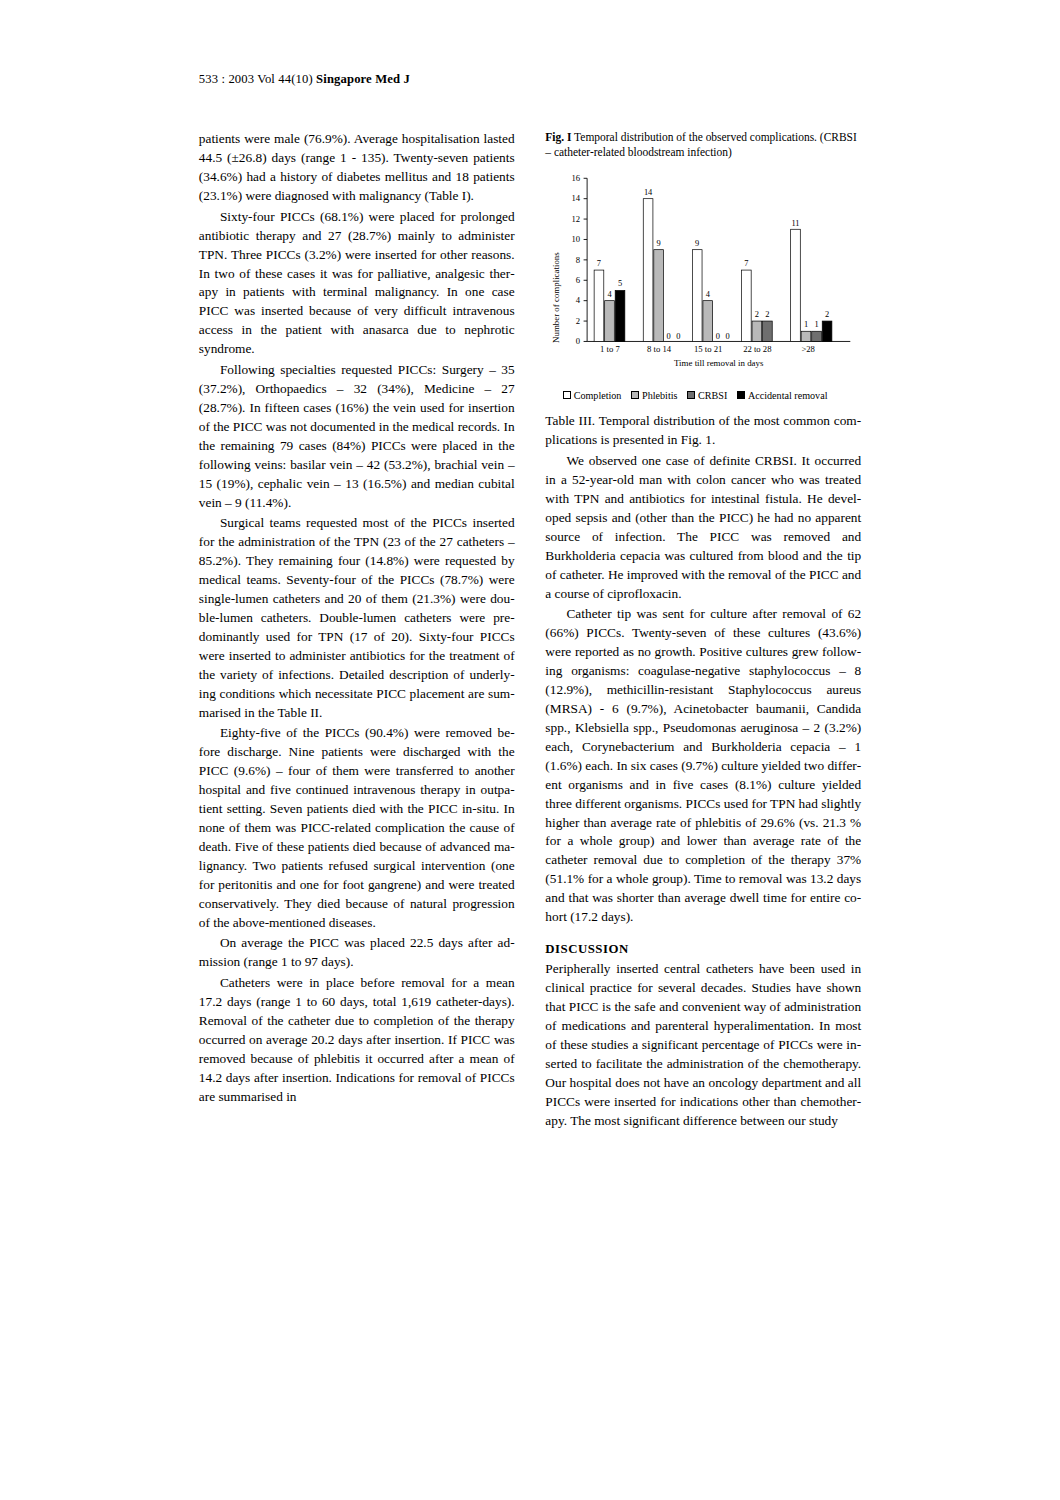533 : 2003 Vol 44(10) Singapore Med J
patients were male (76.9%). Average hospitalisation lasted 44.5 (±26.8) days (range 1 - 135). Twenty-seven patients (34.6%) had a history of diabetes mellitus and 18 patients (23.1%) were diagnosed with malignancy (Table I).
Sixty-four PICCs (68.1%) were placed for prolonged antibiotic therapy and 27 (28.7%) mainly to administer TPN. Three PICCs (3.2%) were inserted for other reasons. In two of these cases it was for palliative, analgesic therapy in patients with terminal malignancy. In one case PICC was inserted because of very difficult intravenous access in the patient with anasarca due to nephrotic syndrome.
Following specialties requested PICCs: Surgery – 35 (37.2%), Orthopaedics – 32 (34%), Medicine – 27 (28.7%). In fifteen cases (16%) the vein used for insertion of the PICC was not documented in the medical records. In the remaining 79 cases (84%) PICCs were placed in the following veins: basilar vein – 42 (53.2%), brachial vein – 15 (19%), cephalic vein – 13 (16.5%) and median cubital vein – 9 (11.4%).
Surgical teams requested most of the PICCs inserted for the administration of the TPN (23 of the 27 catheters – 85.2%). They remaining four (14.8%) were requested by medical teams. Seventy-four of the PICCs (78.7%) were single-lumen catheters and 20 of them (21.3%) were double-lumen catheters. Double-lumen catheters were predominantly used for TPN (17 of 20). Sixty-four PICCs were inserted to administer antibiotics for the treatment of the variety of infections. Detailed description of underlying conditions which necessitate PICC placement are summarised in the Table II.
Eighty-five of the PICCs (90.4%) were removed before discharge. Nine patients were discharged with the PICC (9.6%) – four of them were transferred to another hospital and five continued intravenous therapy in outpatient setting. Seven patients died with the PICC in-situ. In none of them was PICC-related complication the cause of death. Five of these patients died because of advanced malignancy. Two patients refused surgical intervention (one for peritonitis and one for foot gangrene) and were treated conservatively. They died because of natural progression of the above-mentioned diseases.
On average the PICC was placed 22.5 days after admission (range 1 to 97 days).
Catheters were in place before removal for a mean 17.2 days (range 1 to 60 days, total 1,619 catheter-days). Removal of the catheter due to completion of the therapy occurred on average 20.2 days after insertion. If PICC was removed because of phlebitis it occurred after a mean of 14.2 days after insertion. Indications for removal of PICCs are summarised in
Fig. I Temporal distribution of the observed complications. (CRBSI – catheter-related bloodstream infection)
0 2 4 6 8 10 12 14 16 Number of complications 7 4 5 14 9 0 0 9 4 0 0 7 2 2 11 1 1 2 1 to 7 8 to 14 15 to 21 22 to 28 >28 Time till removal in days
Completion Phlebitis CRBSI Accidental removal
Table III. Temporal distribution of the most common complications is presented in Fig. 1.
We observed one case of definite CRBSI. It occurred in a 52-year-old man with colon cancer who was treated with TPN and antibiotics for intestinal fistula. He developed sepsis and (other than the PICC) he had no apparent source of infection. The PICC was removed and Burkholderia cepacia was cultured from blood and the tip of catheter. He improved with the removal of the PICC and a course of ciprofloxacin.
Catheter tip was sent for culture after removal of 62 (66%) PICCs. Twenty-seven of these cultures (43.6%) were reported as no growth. Positive cultures grew following organisms: coagulase-negative staphylococcus – 8 (12.9%), methicillin-resistant Staphylococcus aureus (MRSA) - 6 (9.7%), Acinetobacter baumanii, Candida spp., Klebsiella spp., Pseudomonas aeruginosa – 2 (3.2%) each, Corynebacterium and Burkholderia cepacia – 1 (1.6%) each. In six cases (9.7%) culture yielded two different organisms and in five cases (8.1%) culture yielded three different organisms. PICCs used for TPN had slightly higher than average rate of phlebitis of 29.6% (vs. 21.3 % for a whole group) and lower than average rate of the catheter removal due to completion of the therapy 37% (51.1% for a whole group). Time to removal was 13.2 days and that was shorter than average dwell time for entire cohort (17.2 days).
Discussion
Peripherally inserted central catheters have been used in clinical practice for several decades. Studies have shown that PICC is the safe and convenient way of administration of medications and parenteral hyperalimentation. In most of these studies a significant percentage of PICCs were inserted to facilitate the administration of the chemotherapy. Our hospital does not have an oncology department and all PICCs were inserted for indications other than chemotherapy. The most significant difference between our study